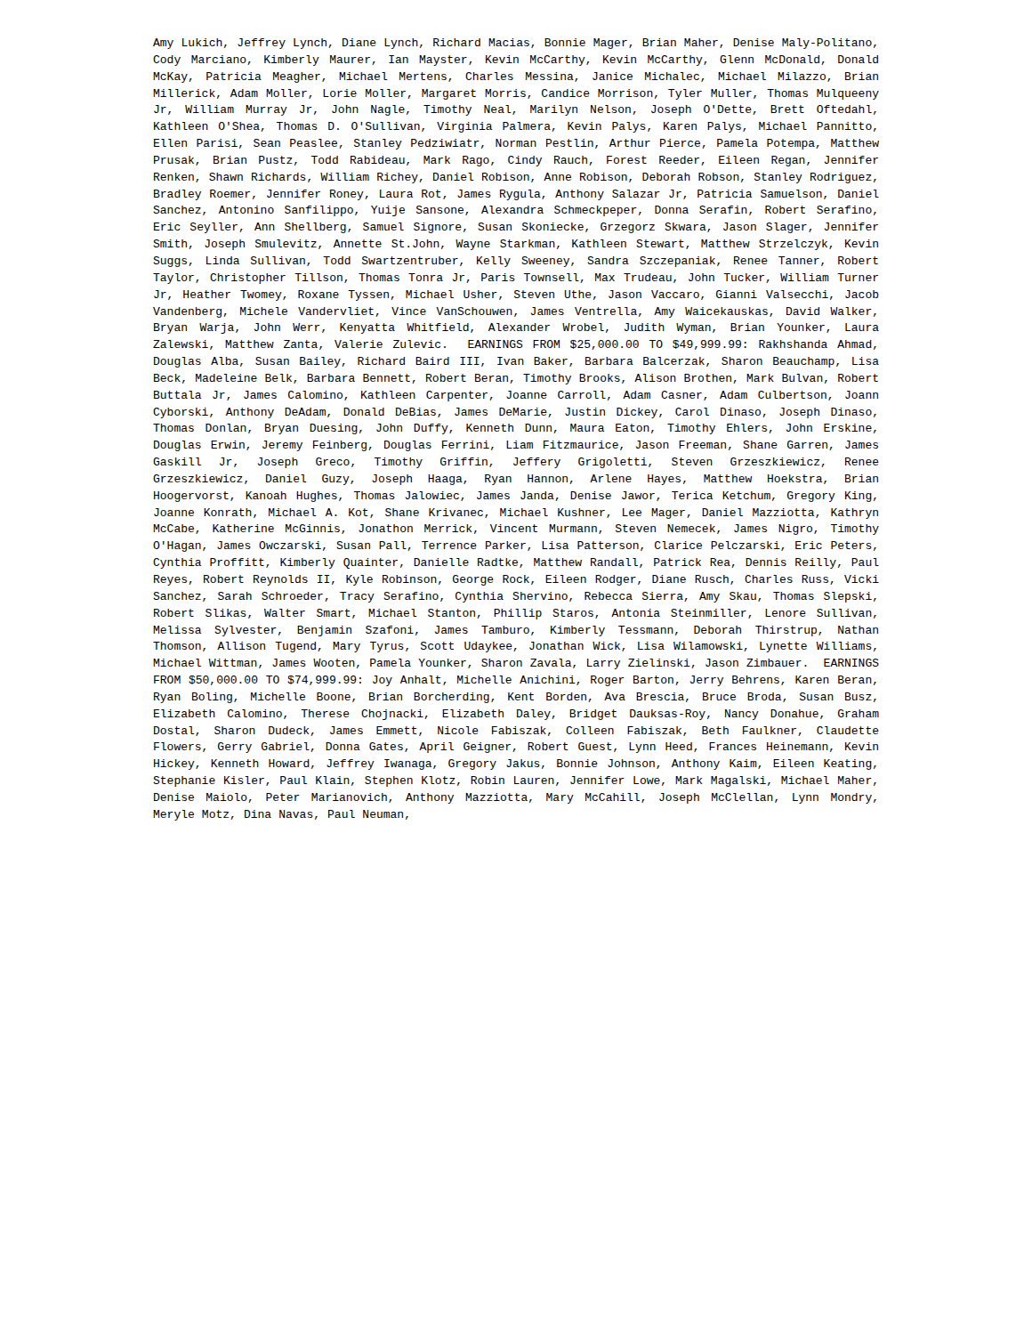Amy Lukich, Jeffrey Lynch, Diane Lynch, Richard Macias, Bonnie Mager, Brian Maher, Denise Maly-Politano, Cody Marciano, Kimberly Maurer, Ian Mayster, Kevin McCarthy, Kevin McCarthy, Glenn McDonald, Donald McKay, Patricia Meagher, Michael Mertens, Charles Messina, Janice Michalec, Michael Milazzo, Brian Millerick, Adam Moller, Lorie Moller, Margaret Morris, Candice Morrison, Tyler Muller, Thomas Mulqueeny Jr, William Murray Jr, John Nagle, Timothy Neal, Marilyn Nelson, Joseph O'Dette, Brett Oftedahl, Kathleen O'Shea, Thomas D. O'Sullivan, Virginia Palmera, Kevin Palys, Karen Palys, Michael Pannitto, Ellen Parisi, Sean Peaslee, Stanley Pedziwiatr, Norman Pestlin, Arthur Pierce, Pamela Potempa, Matthew Prusak, Brian Pustz, Todd Rabideau, Mark Rago, Cindy Rauch, Forest Reeder, Eileen Regan, Jennifer Renken, Shawn Richards, William Richey, Daniel Robison, Anne Robison, Deborah Robson, Stanley Rodriguez, Bradley Roemer, Jennifer Roney, Laura Rot, James Rygula, Anthony Salazar Jr, Patricia Samuelson, Daniel Sanchez, Antonino Sanfilippo, Yuije Sansone, Alexandra Schmeckpeper, Donna Serafin, Robert Serafino, Eric Seyller, Ann Shellberg, Samuel Signore, Susan Skoniecke, Grzegorz Skwara, Jason Slager, Jennifer Smith, Joseph Smulevitz, Annette St.John, Wayne Starkman, Kathleen Stewart, Matthew Strzelczyk, Kevin Suggs, Linda Sullivan, Todd Swartzentruber, Kelly Sweeney, Sandra Szczepaniak, Renee Tanner, Robert Taylor, Christopher Tillson, Thomas Tonra Jr, Paris Townsell, Max Trudeau, John Tucker, William Turner Jr, Heather Twomey, Roxane Tyssen, Michael Usher, Steven Uthe, Jason Vaccaro, Gianni Valsecchi, Jacob Vandenberg, Michele Vandervliet, Vince VanSchouwen, James Ventrella, Amy Waicekauskas, David Walker, Bryan Warja, John Werr, Kenyatta Whitfield, Alexander Wrobel, Judith Wyman, Brian Younker, Laura Zalewski, Matthew Zanta, Valerie Zulevic. EARNINGS FROM $25,000.00 TO $49,999.99: Rakhshanda Ahmad, Douglas Alba, Susan Bailey, Richard Baird III, Ivan Baker, Barbara Balcerzak, Sharon Beauchamp, Lisa Beck, Madeleine Belk, Barbara Bennett, Robert Beran, Timothy Brooks, Alison Brothen, Mark Bulvan, Robert Buttala Jr, James Calomino, Kathleen Carpenter, Joanne Carroll, Adam Casner, Adam Culbertson, Joann Cyborski, Anthony DeAdam, Donald DeBias, James DeMarie, Justin Dickey, Carol Dinaso, Joseph Dinaso, Thomas Donlan, Bryan Duesing, John Duffy, Kenneth Dunn, Maura Eaton, Timothy Ehlers, John Erskine, Douglas Erwin, Jeremy Feinberg, Douglas Ferrini, Liam Fitzmaurice, Jason Freeman, Shane Garren, James Gaskill Jr, Joseph Greco, Timothy Griffin, Jeffery Grigoletti, Steven Grzeszkiewicz, Renee Grzeszkiewicz, Daniel Guzy, Joseph Haaga, Ryan Hannon, Arlene Hayes, Matthew Hoekstra, Brian Hoogervorst, Kanoah Hughes, Thomas Jalowiec, James Janda, Denise Jawor, Terica Ketchum, Gregory King, Joanne Konrath, Michael A. Kot, Shane Krivanec, Michael Kushner, Lee Mager, Daniel Mazziotta, Kathryn McCabe, Katherine McGinnis, Jonathon Merrick, Vincent Murmann, Steven Nemecek, James Nigro, Timothy O'Hagan, James Owczarski, Susan Pall, Terrence Parker, Lisa Patterson, Clarice Pelczarski, Eric Peters, Cynthia Proffitt, Kimberly Quainter, Danielle Radtke, Matthew Randall, Patrick Rea, Dennis Reilly, Paul Reyes, Robert Reynolds II, Kyle Robinson, George Rock, Eileen Rodger, Diane Rusch, Charles Russ, Vicki Sanchez, Sarah Schroeder, Tracy Serafino, Cynthia Shervino, Rebecca Sierra, Amy Skau, Thomas Slepski, Robert Slikas, Walter Smart, Michael Stanton, Phillip Staros, Antonia Steinmiller, Lenore Sullivan, Melissa Sylvester, Benjamin Szafoni, James Tamburo, Kimberly Tessmann, Deborah Thirstrup, Nathan Thomson, Allison Tugend, Mary Tyrus, Scott Udaykee, Jonathan Wick, Lisa Wilamowski, Lynette Williams, Michael Wittman, James Wooten, Pamela Younker, Sharon Zavala, Larry Zielinski, Jason Zimbauer. EARNINGS FROM $50,000.00 TO $74,999.99: Joy Anhalt, Michelle Anichini, Roger Barton, Jerry Behrens, Karen Beran, Ryan Boling, Michelle Boone, Brian Borcherding, Kent Borden, Ava Brescia, Bruce Broda, Susan Busz, Elizabeth Calomino, Therese Chojnacki, Elizabeth Daley, Bridget Dauksas-Roy, Nancy Donahue, Graham Dostal, Sharon Dudeck, James Emmett, Nicole Fabiszak, Colleen Fabiszak, Beth Faulkner, Claudette Flowers, Gerry Gabriel, Donna Gates, April Geigner, Robert Guest, Lynn Heed, Frances Heinemann, Kevin Hickey, Kenneth Howard, Jeffrey Iwanaga, Gregory Jakus, Bonnie Johnson, Anthony Kaim, Eileen Keating, Stephanie Kisler, Paul Klain, Stephen Klotz, Robin Lauren, Jennifer Lowe, Mark Magalski, Michael Maher, Denise Maiolo, Peter Marianovich, Anthony Mazziotta, Mary McCahill, Joseph McClellan, Lynn Mondry, Meryle Motz, Dina Navas, Paul Neuman,